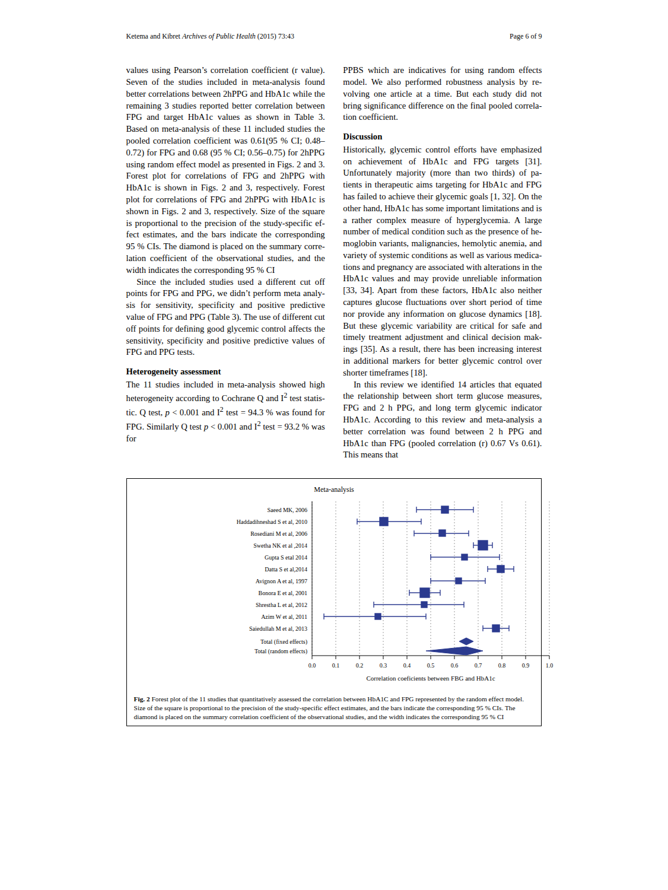Ketema and Kibret Archives of Public Health (2015) 73:43
Page 6 of 9
values using Pearson’s correlation coefficient (r value). Seven of the studies included in meta-analysis found better correlations between 2hPPG and HbA1c while the remaining 3 studies reported better correlation between FPG and target HbA1c values as shown in Table 3. Based on meta-analysis of these 11 included studies the pooled correlation coefficient was 0.61(95 % CI; 0.48–0.72) for FPG and 0.68 (95 % CI; 0.56–0.75) for 2hPPG using random effect model as presented in Figs. 2 and 3. Forest plot for correlations of FPG and 2hPPG with HbA1c is shown in Figs. 2 and 3, respectively. Forest plot for correlations of FPG and 2hPPG with HbA1c is shown in Figs. 2 and 3, respectively. Size of the square is proportional to the precision of the study-specific effect estimates, and the bars indicate the corresponding 95 % CIs. The diamond is placed on the summary correlation coefficient of the observational studies, and the width indicates the corresponding 95 % CI
Since the included studies used a different cut off points for FPG and PPG, we didn’t perform meta analysis for sensitivity, specificity and positive predictive value of FPG and PPG (Table 3). The use of different cut off points for defining good glycemic control affects the sensitivity, specificity and positive predictive values of FPG and PPG tests.
Heterogeneity assessment
The 11 studies included in meta-analysis showed high heterogeneity according to Cochrane Q and I2 test statistic. Q test, p < 0.001 and I2 test = 94.3 % was found for FPG. Similarly Q test p < 0.001 and I2 test = 93.2 % was for
PPBS which are indicatives for using random effects model. We also performed robustness analysis by revolving one article at a time. But each study did not bring significance difference on the final pooled correlation coefficient.
Discussion
Historically, glycemic control efforts have emphasized on achievement of HbA1c and FPG targets [31]. Unfortunately majority (more than two thirds) of patients in therapeutic aims targeting for HbA1c and FPG has failed to achieve their glycemic goals [1, 32]. On the other hand, HbA1c has some important limitations and is a rather complex measure of hyperglycemia. A large number of medical condition such as the presence of hemoglobin variants, malignancies, hemolytic anemia, and variety of systemic conditions as well as various medications and pregnancy are associated with alterations in the HbA1c values and may provide unreliable information [33, 34]. Apart from these factors, HbA1c also neither captures glucose fluctuations over short period of time nor provide any information on glucose dynamics [18]. But these glycemic variability are critical for safe and timely treatment adjustment and clinical decision makings [35]. As a result, there has been increasing interest in additional markers for better glycemic control over shorter timeframes [18].
In this review we identified 14 articles that equated the relationship between short term glucose measures, FPG and 2 h PPG, and long term glycemic indicator HbA1c. According to this review and meta-analysis a better correlation was found between 2 h PPG and HbA1c than FPG (pooled correlation (r) 0.67 Vs 0.61). This means that
Meta-analysis
0.0 0.1 0.2 0.3 0.4 0.5 0.6 0.7 0.8 0.9 1.0 Correlation coeficients between FBG and HbA1c Saeed MK, 2006 Haddadihneshad S et al, 2010 Rosediani M et al, 2006 Swetha NK et al ,2014 Gupta S etal 2014 Datta S et al,2014 Avignon A et al, 1997 Bonora E et al, 2001 Shrestha L et al, 2012 Azim W et al, 2011 Saiedullah M et al, 2013 Total (fixed effects) Total (random effects)
Fig. 2 Forest plot of the 11 studies that quantitatively assessed the correlation between HbA1C and FPG represented by the random effect model. Size of the square is proportional to the precision of the study-specific effect estimates, and the bars indicate the corresponding 95 % CIs. The diamond is placed on the summary correlation coefficient of the observational studies, and the width indicates the corresponding 95 % CI